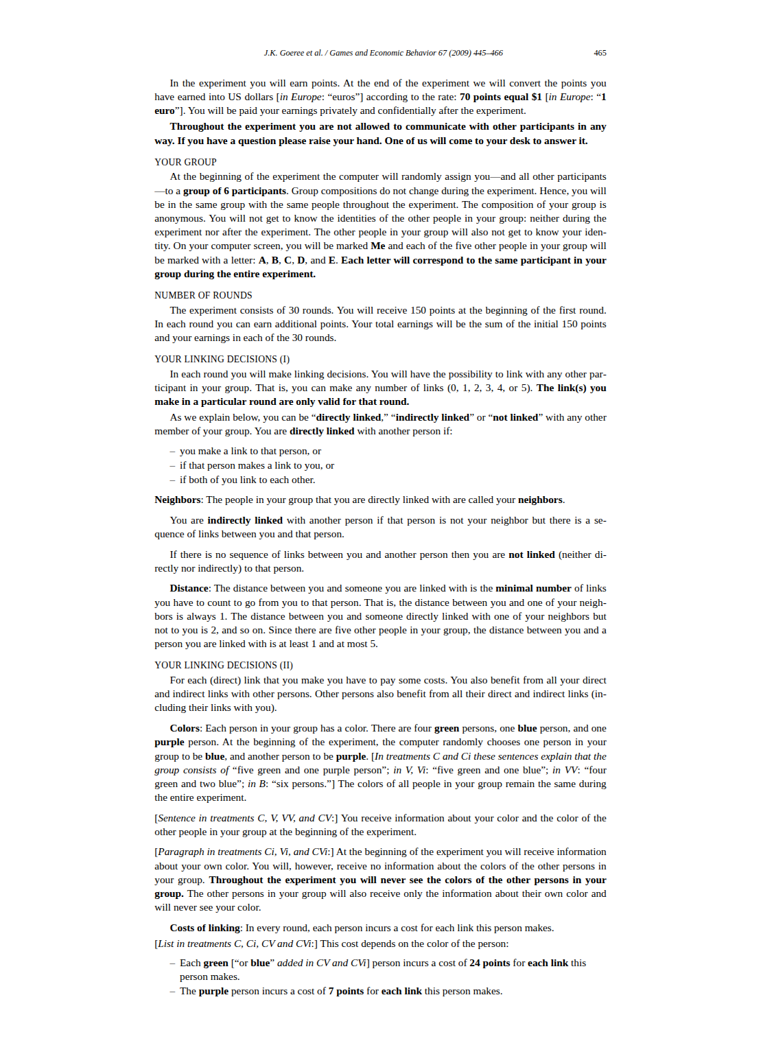J.K. Goeree et al. / Games and Economic Behavior 67 (2009) 445–466 465
In the experiment you will earn points. At the end of the experiment we will convert the points you have earned into US dollars [in Europe: “euros”] according to the rate: 70 points equal $1 [in Europe: “1 euro”]. You will be paid your earnings privately and confidentially after the experiment.
Throughout the experiment you are not allowed to communicate with other participants in any way. If you have a question please raise your hand. One of us will come to your desk to answer it.
Your group
At the beginning of the experiment the computer will randomly assign you—and all other participants—to a group of 6 participants. Group compositions do not change during the experiment. Hence, you will be in the same group with the same people throughout the experiment. The composition of your group is anonymous. You will not get to know the identities of the other people in your group: neither during the experiment nor after the experiment. The other people in your group will also not get to know your identity. On your computer screen, you will be marked Me and each of the five other people in your group will be marked with a letter: A, B, C, D, and E. Each letter will correspond to the same participant in your group during the entire experiment.
Number of rounds
The experiment consists of 30 rounds. You will receive 150 points at the beginning of the first round. In each round you can earn additional points. Your total earnings will be the sum of the initial 150 points and your earnings in each of the 30 rounds.
Your linking decisions (I)
In each round you will make linking decisions. You will have the possibility to link with any other participant in your group. That is, you can make any number of links (0, 1, 2, 3, 4, or 5). The link(s) you make in a particular round are only valid for that round.
As we explain below, you can be “directly linked,” “indirectly linked” or “not linked” with any other member of your group. You are directly linked with another person if:
you make a link to that person, or
if that person makes a link to you, or
if both of you link to each other.
Neighbors: The people in your group that you are directly linked with are called your neighbors.
You are indirectly linked with another person if that person is not your neighbor but there is a sequence of links between you and that person.
If there is no sequence of links between you and another person then you are not linked (neither directly nor indirectly) to that person.
Distance: The distance between you and someone you are linked with is the minimal number of links you have to count to go from you to that person. That is, the distance between you and one of your neighbors is always 1. The distance between you and someone directly linked with one of your neighbors but not to you is 2, and so on. Since there are five other people in your group, the distance between you and a person you are linked with is at least 1 and at most 5.
Your linking decisions (II)
For each (direct) link that you make you have to pay some costs. You also benefit from all your direct and indirect links with other persons. Other persons also benefit from all their direct and indirect links (including their links with you).
Colors: Each person in your group has a color. There are four green persons, one blue person, and one purple person. At the beginning of the experiment, the computer randomly chooses one person in your group to be blue, and another person to be purple. [In treatments C and Ci these sentences explain that the group consists of “five green and one purple person”; in V, Vi: “five green and one blue”; in VV: “four green and two blue”; in B: “six persons.”] The colors of all people in your group remain the same during the entire experiment.
[Sentence in treatments C, V, VV, and CV:] You receive information about your color and the color of the other people in your group at the beginning of the experiment.
[Paragraph in treatments Ci, Vi, and CVi:] At the beginning of the experiment you will receive information about your own color. You will, however, receive no information about the colors of the other persons in your group. Throughout the experiment you will never see the colors of the other persons in your group. The other persons in your group will also receive only the information about their own color and will never see your color.
Costs of linking: In every round, each person incurs a cost for each link this person makes.
[List in treatments C, Ci, CV and CVi:] This cost depends on the color of the person:
Each green [“or blue” added in CV and CVi] person incurs a cost of 24 points for each link this person makes.
The purple person incurs a cost of 7 points for each link this person makes.